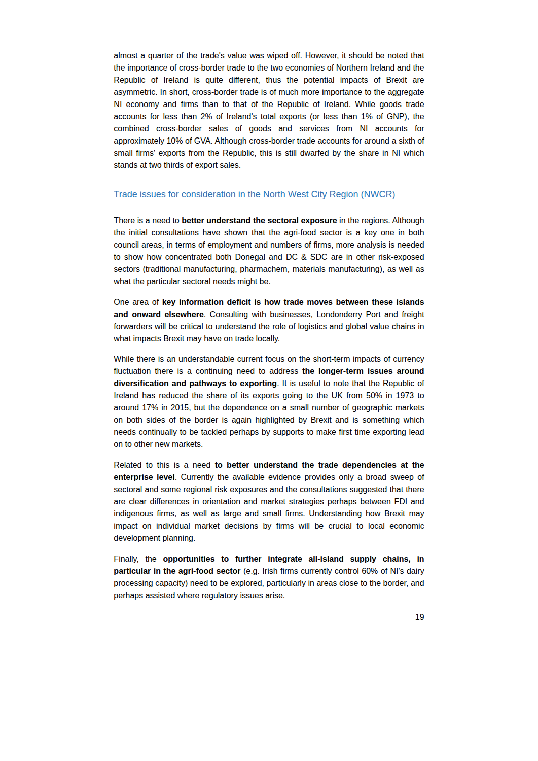almost a quarter of the trade's value was wiped off. However, it should be noted that the importance of cross-border trade to the two economies of Northern Ireland and the Republic of Ireland is quite different, thus the potential impacts of Brexit are asymmetric. In short, cross-border trade is of much more importance to the aggregate NI economy and firms than to that of the Republic of Ireland. While goods trade accounts for less than 2% of Ireland's total exports (or less than 1% of GNP), the combined cross-border sales of goods and services from NI accounts for approximately 10% of GVA. Although cross-border trade accounts for around a sixth of small firms' exports from the Republic, this is still dwarfed by the share in NI which stands at two thirds of export sales.
Trade issues for consideration in the North West City Region (NWCR)
There is a need to better understand the sectoral exposure in the regions. Although the initial consultations have shown that the agri-food sector is a key one in both council areas, in terms of employment and numbers of firms, more analysis is needed to show how concentrated both Donegal and DC & SDC are in other risk-exposed sectors (traditional manufacturing, pharmachem, materials manufacturing), as well as what the particular sectoral needs might be.
One area of key information deficit is how trade moves between these islands and onward elsewhere. Consulting with businesses, Londonderry Port and freight forwarders will be critical to understand the role of logistics and global value chains in what impacts Brexit may have on trade locally.
While there is an understandable current focus on the short-term impacts of currency fluctuation there is a continuing need to address the longer-term issues around diversification and pathways to exporting. It is useful to note that the Republic of Ireland has reduced the share of its exports going to the UK from 50% in 1973 to around 17% in 2015, but the dependence on a small number of geographic markets on both sides of the border is again highlighted by Brexit and is something which needs continually to be tackled perhaps by supports to make first time exporting lead on to other new markets.
Related to this is a need to better understand the trade dependencies at the enterprise level. Currently the available evidence provides only a broad sweep of sectoral and some regional risk exposures and the consultations suggested that there are clear differences in orientation and market strategies perhaps between FDI and indigenous firms, as well as large and small firms. Understanding how Brexit may impact on individual market decisions by firms will be crucial to local economic development planning.
Finally, the opportunities to further integrate all-island supply chains, in particular in the agri-food sector (e.g. Irish firms currently control 60% of NI's dairy processing capacity) need to be explored, particularly in areas close to the border, and perhaps assisted where regulatory issues arise.
19